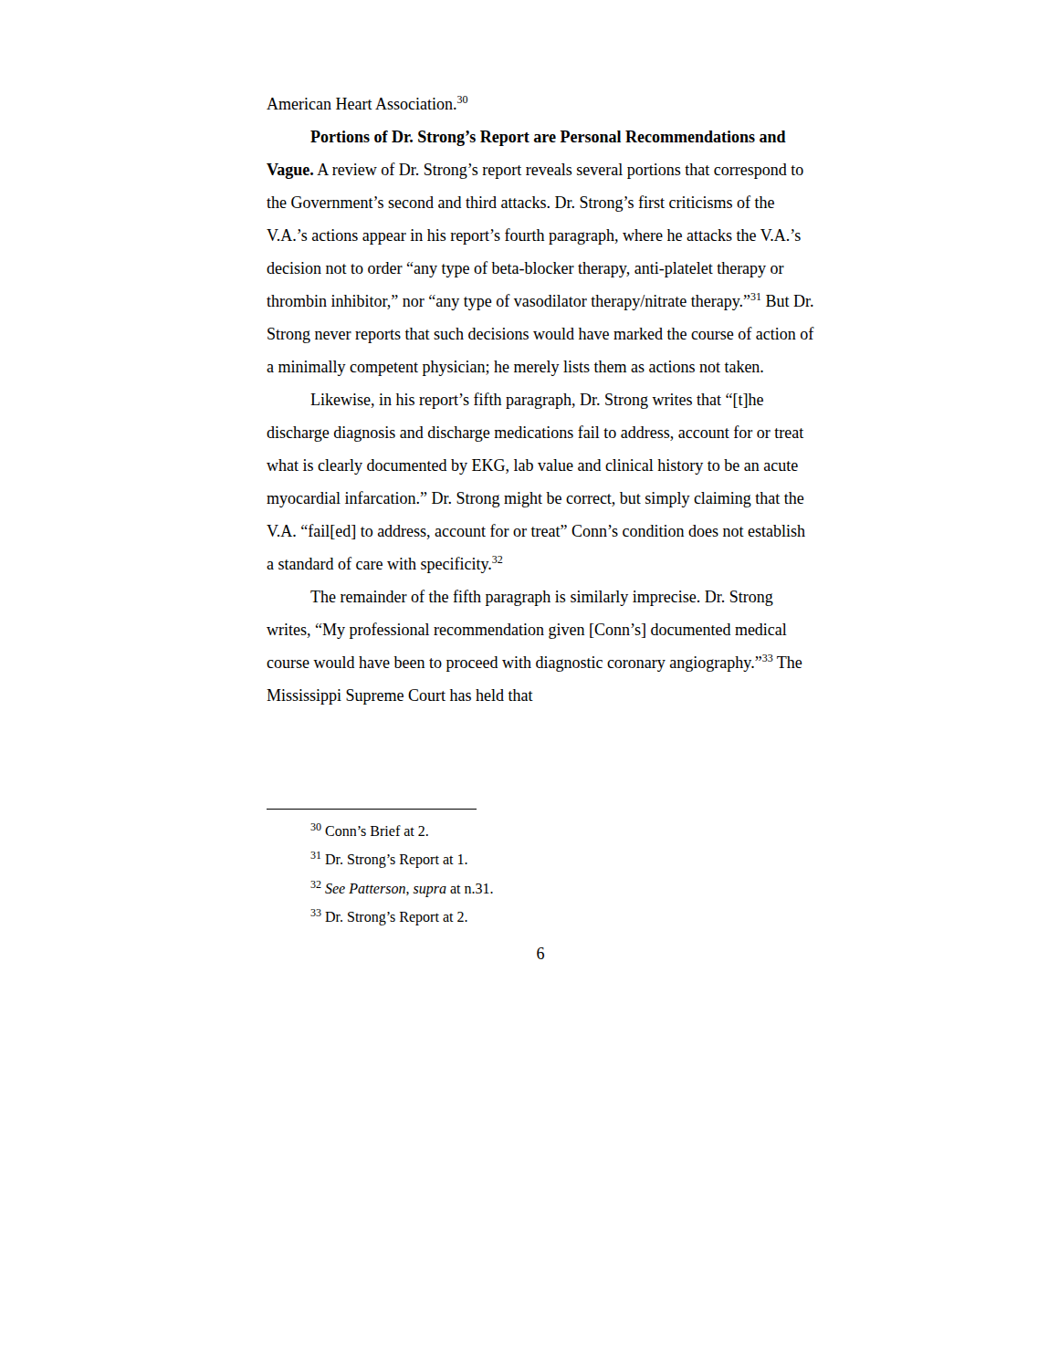American Heart Association.30
Portions of Dr. Strong’s Report are Personal Recommendations and Vague. A review of Dr. Strong’s report reveals several portions that correspond to the Government’s second and third attacks. Dr. Strong’s first criticisms of the V.A.’s actions appear in his report’s fourth paragraph, where he attacks the V.A.’s decision not to order “any type of beta-blocker therapy, anti-platelet therapy or thrombin inhibitor,” nor “any type of vasodilator therapy/nitrate therapy.”31 But Dr. Strong never reports that such decisions would have marked the course of action of a minimally competent physician; he merely lists them as actions not taken.
Likewise, in his report’s fifth paragraph, Dr. Strong writes that “[t]he discharge diagnosis and discharge medications fail to address, account for or treat what is clearly documented by EKG, lab value and clinical history to be an acute myocardial infarcation.” Dr. Strong might be correct, but simply claiming that the V.A. “fail[ed] to address, account for or treat” Conn’s condition does not establish a standard of care with specificity.32
The remainder of the fifth paragraph is similarly imprecise. Dr. Strong writes, “My professional recommendation given [Conn’s] documented medical course would have been to proceed with diagnostic coronary angiography.”33 The Mississippi Supreme Court has held that
30 Conn’s Brief at 2.
31 Dr. Strong’s Report at 1.
32 See Patterson, supra at n.31.
33 Dr. Strong’s Report at 2.
6